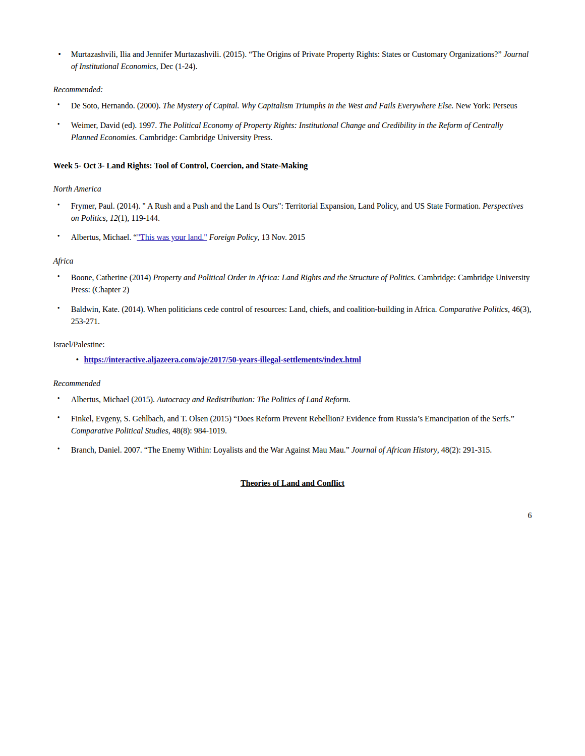Murtazashvili, Ilia and Jennifer Murtazashvili. (2015). “The Origins of Private Property Rights: States or Customary Organizations?” Journal of Institutional Economics, Dec (1-24).
Recommended:
De Soto, Hernando. (2000). The Mystery of Capital. Why Capitalism Triumphs in the West and Fails Everywhere Else. New York: Perseus
Weimer, David (ed). 1997. The Political Economy of Property Rights: Institutional Change and Credibility in the Reform of Centrally Planned Economies. Cambridge: Cambridge University Press.
Week 5- Oct 3- Land Rights: Tool of Control, Coercion, and State-Making
North America
Frymer, Paul. (2014). " A Rush and a Push and the Land Is Ours": Territorial Expansion, Land Policy, and US State Formation. Perspectives on Politics, 12(1), 119-144.
Albertus, Michael. “"This was your land." Foreign Policy, 13 Nov. 2015
Africa
Boone, Catherine (2014) Property and Political Order in Africa: Land Rights and the Structure of Politics. Cambridge: Cambridge University Press: (Chapter 2)
Baldwin, Kate. (2014). When politicians cede control of resources: Land, chiefs, and coalition-building in Africa. Comparative Politics, 46(3), 253-271.
Israel/Palestine:
https://interactive.aljazeera.com/aje/2017/50-years-illegal-settlements/index.html
Recommended
Albertus, Michael (2015). Autocracy and Redistribution: The Politics of Land Reform.
Finkel, Evgeny, S. Gehlbach, and T. Olsen (2015) “Does Reform Prevent Rebellion? Evidence from Russia’s Emancipation of the Serfs.” Comparative Political Studies, 48(8): 984-1019.
Branch, Daniel. 2007. “The Enemy Within: Loyalists and the War Against Mau Mau.” Journal of African History, 48(2): 291-315.
Theories of Land and Conflict
6